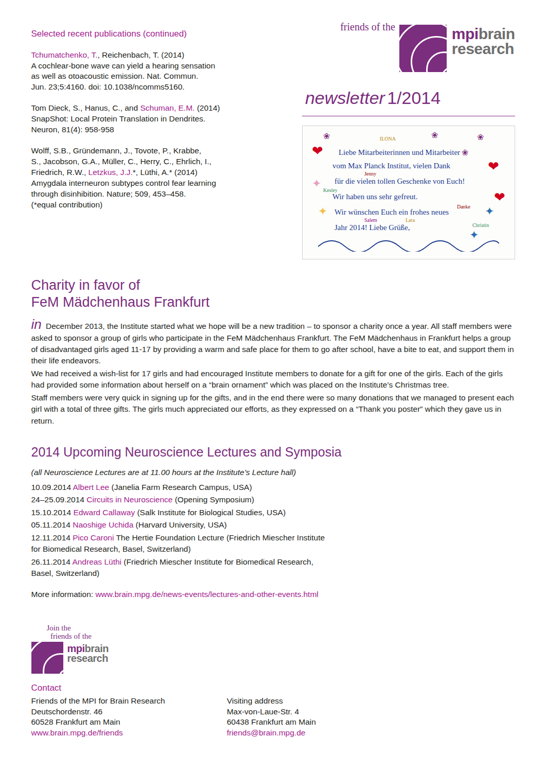Selected recent publications (continued)
Tchumatchenko, T., Reichenbach, T. (2014)
A cochlear-bone wave can yield a hearing sensation
as well as otoacoustic emission. Nat. Commun.
Jun. 23;5:4160. doi: 10.1038/ncomms5160.
Tom Dieck, S., Hanus, C., and Schuman, E.M. (2014)
SnapShot: Local Protein Translation in Dendrites.
Neuron, 81(4): 958-958
Wolff, S.B., Gründemann, J., Tovote, P., Krabbe,
S., Jacobson, G.A., Müller, C., Herry, C., Ehrlich, I.,
Friedrich, R.W., Letzkus, J.J.*, Lüthi, A.* (2014)
Amygdala interneuron subtypes control fear learning
through disinhibition. Nature; 509, 453–458.
(*equal contribution)
friends of the
mpi brain research
newsletter 1/2014
❀ ❀ ❀ ❀ ❤ ❤ ❤ ✦ ✦ ✦ ✦ ILONA Jenny Kesley Salem Lara Danke Christin Liebe Mitarbeiterinnen und Mitarbeiter vom Max Planck Institut, vielen Dank für die vielen tollen Geschenke von Euch! Wir haben uns sehr gefreut. Wir wünschen Euch ein frohes neues Jahr 2014! Liebe Grüße,
Charity in favor of
FeM Mädchenhaus Frankfurt
in December 2013, the Institute started what we hope will be a new tradition – to sponsor a charity once a year. All staff members were asked to sponsor a group of girls who participate in the FeM Mädchenhaus Frankfurt. The FeM Mädchenhaus in Frankfurt helps a group of disadvantaged girls aged 11-17 by providing a warm and safe place for them to go after school, have a bite to eat, and support them in their life endeavors.
We had received a wish-list for 17 girls and had encouraged Institute members to donate for a gift for one of the girls. Each of the girls had provided some information about herself on a “brain ornament” which was placed on the Institute’s Christmas tree.
Staff members were very quick in signing up for the gifts, and in the end there were so many donations that we managed to present each girl with a total of three gifts. The girls much appreciated our efforts, as they expressed on a “Thank you poster” which they gave us in return.
2014 Upcoming Neuroscience Lectures and Symposia
(all Neuroscience Lectures are at 11.00 hours at the Institute’s Lecture hall)
10.09.2014 Albert Lee (Janelia Farm Research Campus, USA)
24–25.09.2014 Circuits in Neuroscience (Opening Symposium)
15.10.2014 Edward Callaway (Salk Institute for Biological Studies, USA)
05.11.2014 Naoshige Uchida (Harvard University, USA)
12.11.2014 Pico Caroni The Hertie Foundation Lecture (Friedrich Miescher Institute
for Biomedical Research, Basel, Switzerland)
26.11.2014 Andreas Lüthi (Friedrich Miescher Institute for Biomedical Research,
Basel, Switzerland)
More information: www.brain.mpg.de/news-events/lectures-and-other-events.html
Join the
friends of the
mpi brain research
Contact
Friends of the MPI for Brain Research
Deutschordenstr. 46
60528 Frankfurt am Main
www.brain.mpg.de/friends
Visiting address
Max-von-Laue-Str. 4
60438 Frankfurt am Main
friends@brain.mpg.de